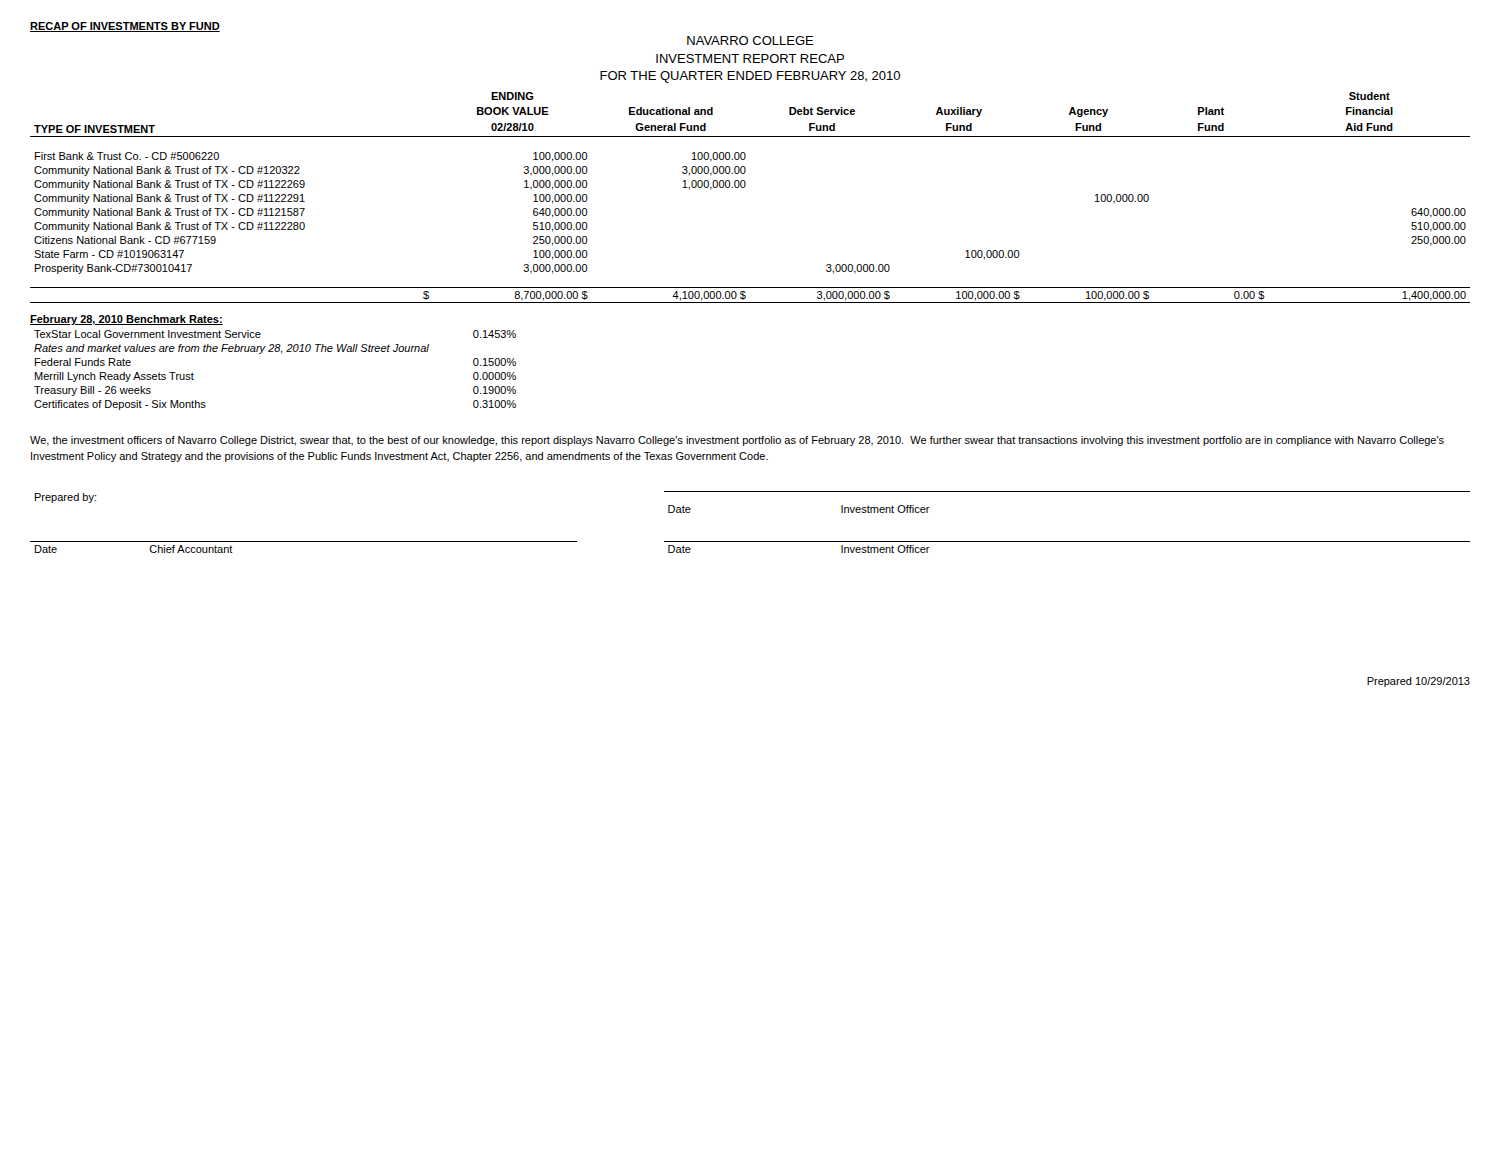RECAP OF INVESTMENTS BY FUND
NAVARRO COLLEGE
INVESTMENT REPORT RECAP
FOR THE QUARTER ENDED FEBRUARY 28, 2010
| | | ENDING | | | | | | Student |
| --- | --- | --- | --- | --- | --- | --- | --- | --- |
| | | BOOK VALUE | Educational and | Debt Service | Auxiliary | Agency | Plant | Financial |
| TYPE OF INVESTMENT | | 02/28/10 | General Fund | Fund | Fund | Fund | Fund | Aid Fund |
| First Bank & Trust Co. - CD #5006220 | | 100,000.00 | 100,000.00 | | | | | |
| Community National Bank & Trust of TX - CD #120322 | | 3,000,000.00 | 3,000,000.00 | | | | | |
| Community National Bank & Trust of TX - CD #1122269 | | 1,000,000.00 | 1,000,000.00 | | | | | |
| Community National Bank & Trust of TX - CD #1122291 | | 100,000.00 | | | | 100,000.00 | | |
| Community National Bank & Trust of TX - CD #1121587 | | 640,000.00 | | | | | | 640,000.00 |
| Community National Bank & Trust of TX - CD #1122280 | | 510,000.00 | | | | | | 510,000.00 |
| Citizens National Bank - CD #677159 | | 250,000.00 | | | | | | 250,000.00 |
| State Farm - CD #1019063147 | | 100,000.00 | | | 100,000.00 | | | |
| Prosperity Bank-CD#730010417 | | 3,000,000.00 | | 3,000,000.00 | | | | |
| | $ | 8,700,000.00 $ | 4,100,000.00 $ | 3,000,000.00 $ | 100,000.00 $ | 100,000.00 $ | 0.00 $ | 1,400,000.00 |
February 28, 2010 Benchmark Rates:
| TexStar Local Government Investment Service | 0.1453% |
| Rates and market values are from the February 28, 2010 The Wall Street Journal | |
| Federal Funds Rate | 0.1500% |
| Merrill Lynch Ready Assets Trust | 0.0000% |
| Treasury Bill - 26 weeks | 0.1900% |
| Certificates of Deposit - Six Months | 0.3100% |
We, the investment officers of Navarro College District, swear that, to the best of our knowledge, this report displays Navarro College's investment portfolio as of February 28, 2010. We further swear that transactions involving this investment portfolio are in compliance with Navarro College's Investment Policy and Strategy and the provisions of the Public Funds Investment Act, Chapter 2256, and amendments of the Texas Government Code.
| Prepared by: | | | |
| | | Date | Investment Officer |
| Date | Chief Accountant | | Date | Investment Officer |
Prepared 10/29/2013